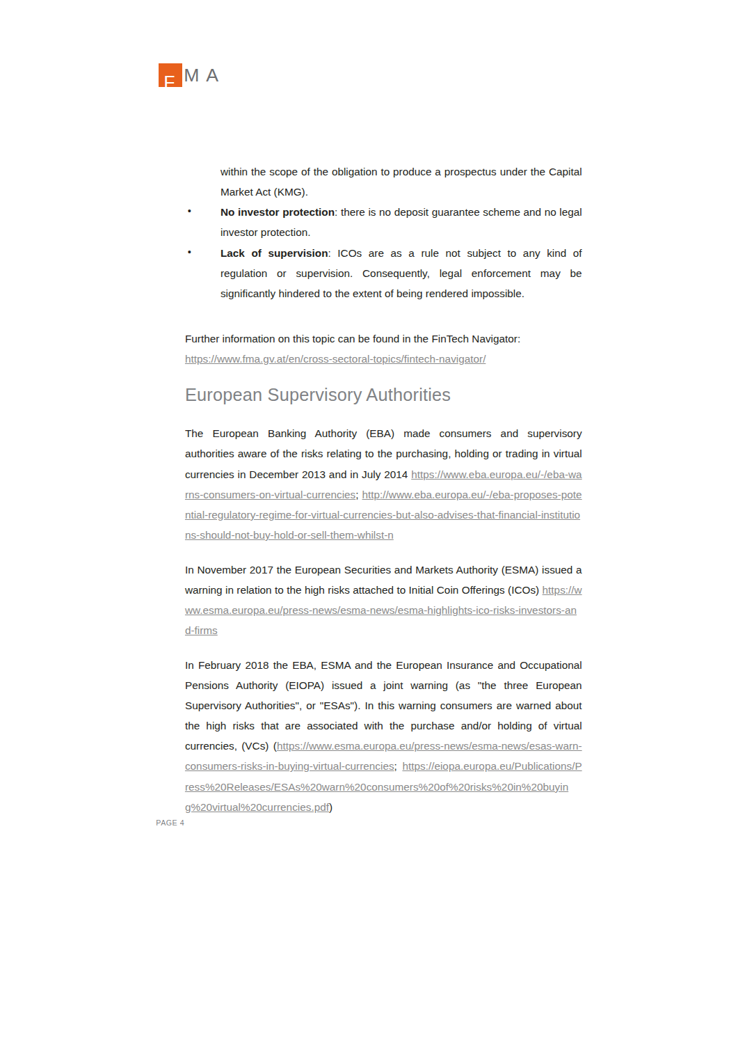FM A
within the scope of the obligation to produce a prospectus under the Capital Market Act (KMG).
No investor protection: there is no deposit guarantee scheme and no legal investor protection.
Lack of supervision: ICOs are as a rule not subject to any kind of regulation or supervision. Consequently, legal enforcement may be significantly hindered to the extent of being rendered impossible.
Further information on this topic can be found in the FinTech Navigator:
https://www.fma.gv.at/en/cross-sectoral-topics/fintech-navigator/
European Supervisory Authorities
The European Banking Authority (EBA) made consumers and supervisory authorities aware of the risks relating to the purchasing, holding or trading in virtual currencies in December 2013 and in July 2014 https://www.eba.europa.eu/-/eba-warns-consumers-on-virtual-currencies; http://www.eba.europa.eu/-/eba-proposes-potential-regulatory-regime-for-virtual-currencies-but-also-advises-that-financial-institutions-should-not-buy-hold-or-sell-them-whilst-n
In November 2017 the European Securities and Markets Authority (ESMA) issued a warning in relation to the high risks attached to Initial Coin Offerings (ICOs) https://www.esma.europa.eu/press-news/esma-news/esma-highlights-ico-risks-investors-and-firms
In February 2018 the EBA, ESMA and the European Insurance and Occupational Pensions Authority (EIOPA) issued a joint warning (as "the three European Supervisory Authorities", or "ESAs"). In this warning consumers are warned about the high risks that are associated with the purchase and/or holding of virtual currencies, (VCs) (https://www.esma.europa.eu/press-news/esma-news/esas-warn-consumers-risks-in-buying-virtual-currencies; https://eiopa.europa.eu/Publications/Press%20Releases/ESAs%20warn%20consumers%20of%20risks%20in%20buying%20virtual%20currencies.pdf)
PAGE 4